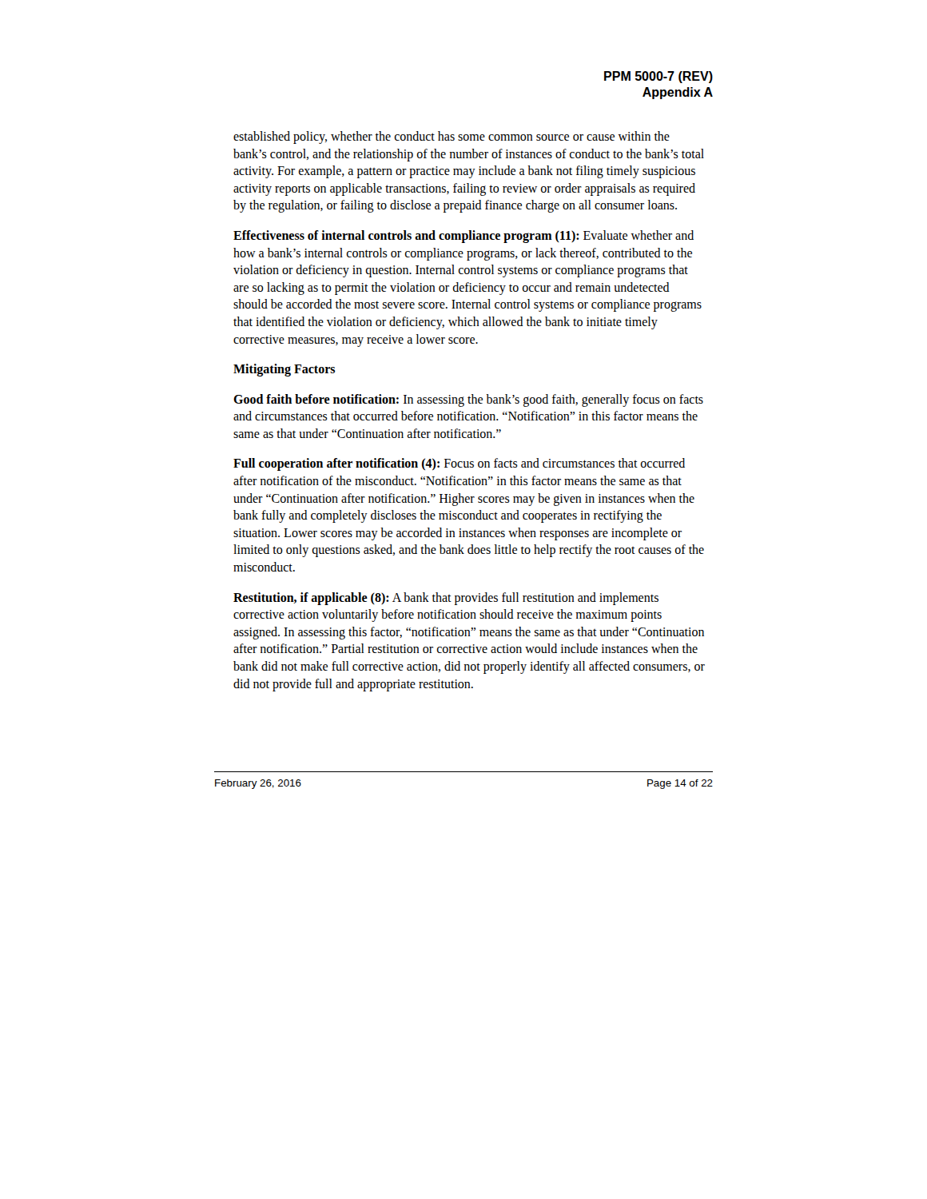PPM 5000-7 (REV)
Appendix A
established policy, whether the conduct has some common source or cause within the bank’s control, and the relationship of the number of instances of conduct to the bank’s total activity. For example, a pattern or practice may include a bank not filing timely suspicious activity reports on applicable transactions, failing to review or order appraisals as required by the regulation, or failing to disclose a prepaid finance charge on all consumer loans.
Effectiveness of internal controls and compliance program (11): Evaluate whether and how a bank’s internal controls or compliance programs, or lack thereof, contributed to the violation or deficiency in question. Internal control systems or compliance programs that are so lacking as to permit the violation or deficiency to occur and remain undetected should be accorded the most severe score. Internal control systems or compliance programs that identified the violation or deficiency, which allowed the bank to initiate timely corrective measures, may receive a lower score.
Mitigating Factors
Good faith before notification: In assessing the bank’s good faith, generally focus on facts and circumstances that occurred before notification. “Notification” in this factor means the same as that under “Continuation after notification.”
Full cooperation after notification (4): Focus on facts and circumstances that occurred after notification of the misconduct. “Notification” in this factor means the same as that under “Continuation after notification.” Higher scores may be given in instances when the bank fully and completely discloses the misconduct and cooperates in rectifying the situation. Lower scores may be accorded in instances when responses are incomplete or limited to only questions asked, and the bank does little to help rectify the root causes of the misconduct.
Restitution, if applicable (8): A bank that provides full restitution and implements corrective action voluntarily before notification should receive the maximum points assigned. In assessing this factor, “notification” means the same as that under “Continuation after notification.” Partial restitution or corrective action would include instances when the bank did not make full corrective action, did not properly identify all affected consumers, or did not provide full and appropriate restitution.
February 26, 2016 Page 14 of 22